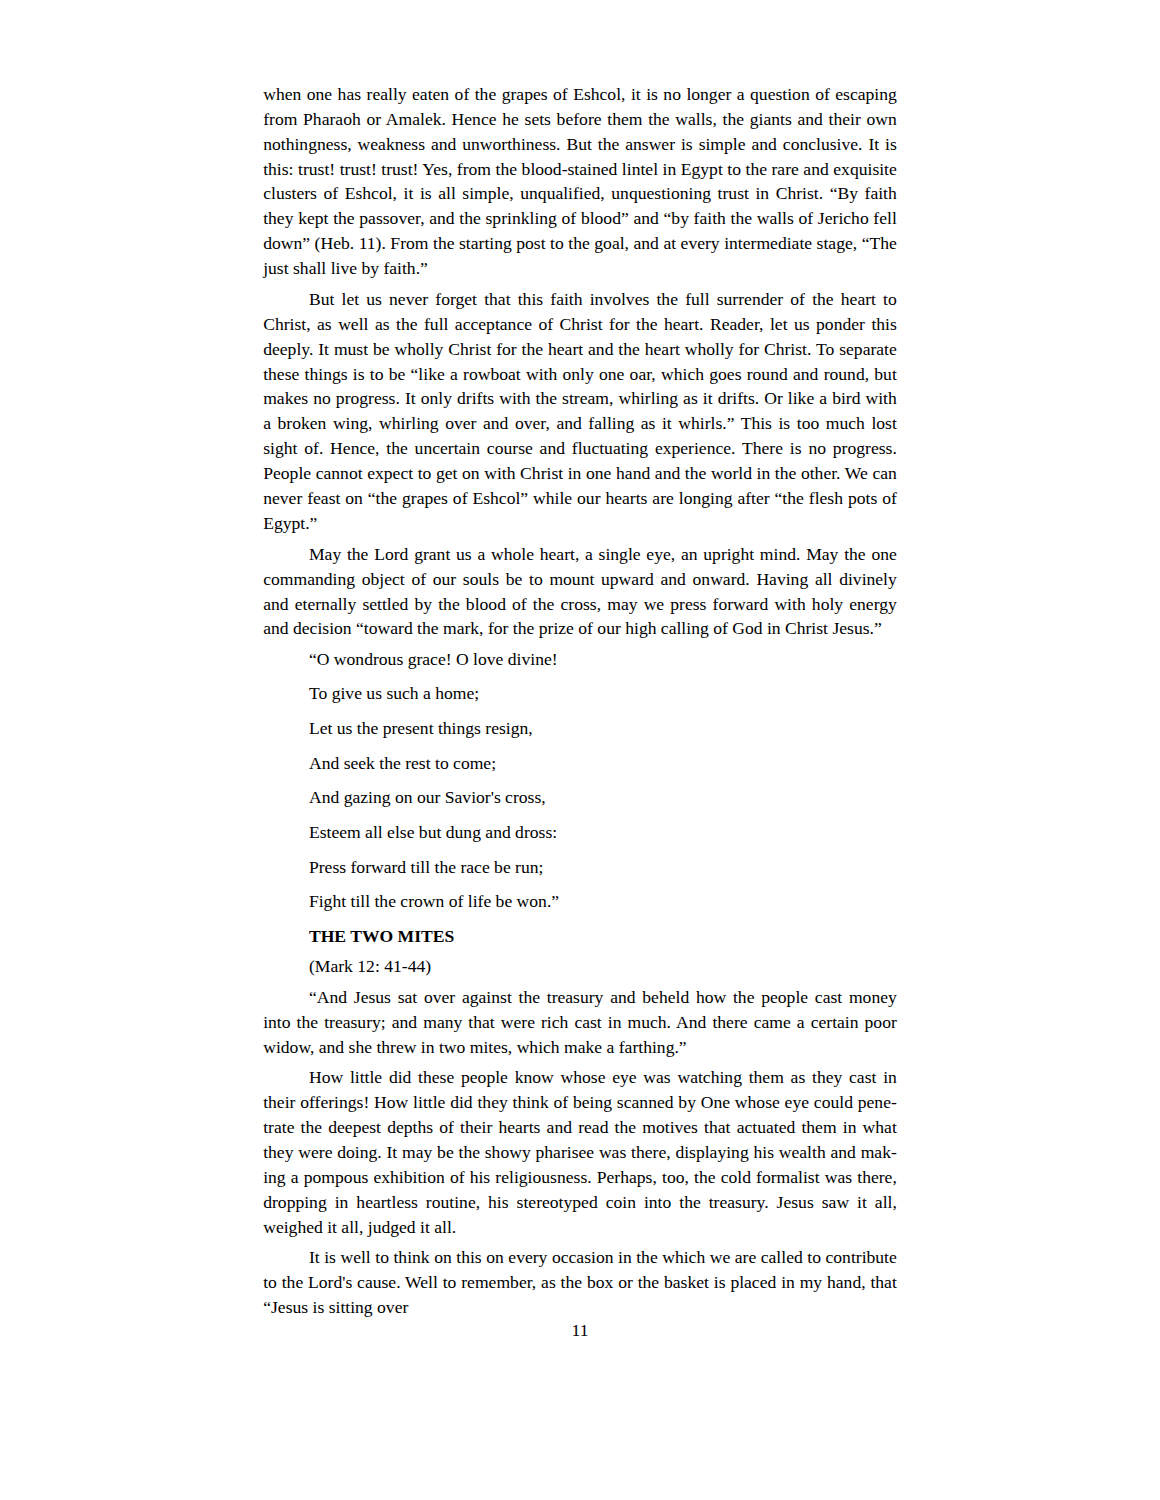when one has really eaten of the grapes of Eshcol, it is no longer a question of escaping from Pharaoh or Amalek. Hence he sets before them the walls, the giants and their own nothingness, weakness and unworthiness. But the answer is simple and conclusive. It is this: trust! trust! trust! Yes, from the blood-stained lintel in Egypt to the rare and exquisite clusters of Eshcol, it is all simple, unqualified, unquestioning trust in Christ. “By faith they kept the passover, and the sprinkling of blood” and “by faith the walls of Jericho fell down” (Heb. 11). From the starting post to the goal, and at every intermediate stage, “The just shall live by faith.”
But let us never forget that this faith involves the full surrender of the heart to Christ, as well as the full acceptance of Christ for the heart. Reader, let us ponder this deeply. It must be wholly Christ for the heart and the heart wholly for Christ. To separate these things is to be “like a rowboat with only one oar, which goes round and round, but makes no progress. It only drifts with the stream, whirling as it drifts. Or like a bird with a broken wing, whirling over and over, and falling as it whirls.” This is too much lost sight of. Hence, the uncertain course and fluctuating experience. There is no progress. People cannot expect to get on with Christ in one hand and the world in the other. We can never feast on “the grapes of Eshcol” while our hearts are longing after “the flesh pots of Egypt.”
May the Lord grant us a whole heart, a single eye, an upright mind. May the one commanding object of our souls be to mount upward and onward. Having all divinely and eternally settled by the blood of the cross, may we press forward with holy energy and decision “toward the mark, for the prize of our high calling of God in Christ Jesus.”
“O wondrous grace! O love divine!
To give us such a home;
Let us the present things resign,
And seek the rest to come;
And gazing on our Savior's cross,
Esteem all else but dung and dross:
Press forward till the race be run;
Fight till the crown of life be won.”
THE TWO MITES
(Mark 12: 41-44)
“And Jesus sat over against the treasury and beheld how the people cast money into the treasury; and many that were rich cast in much. And there came a certain poor widow, and she threw in two mites, which make a farthing.”
How little did these people know whose eye was watching them as they cast in their offerings! How little did they think of being scanned by One whose eye could penetrate the deepest depths of their hearts and read the motives that actuated them in what they were doing. It may be the showy pharisee was there, displaying his wealth and making a pompous exhibition of his religiousness. Perhaps, too, the cold formalist was there, dropping in heartless routine, his stereotyped coin into the treasury. Jesus saw it all, weighed it all, judged it all.
It is well to think on this on every occasion in the which we are called to contribute to the Lord's cause. Well to remember, as the box or the basket is placed in my hand, that “Jesus is sitting over
11